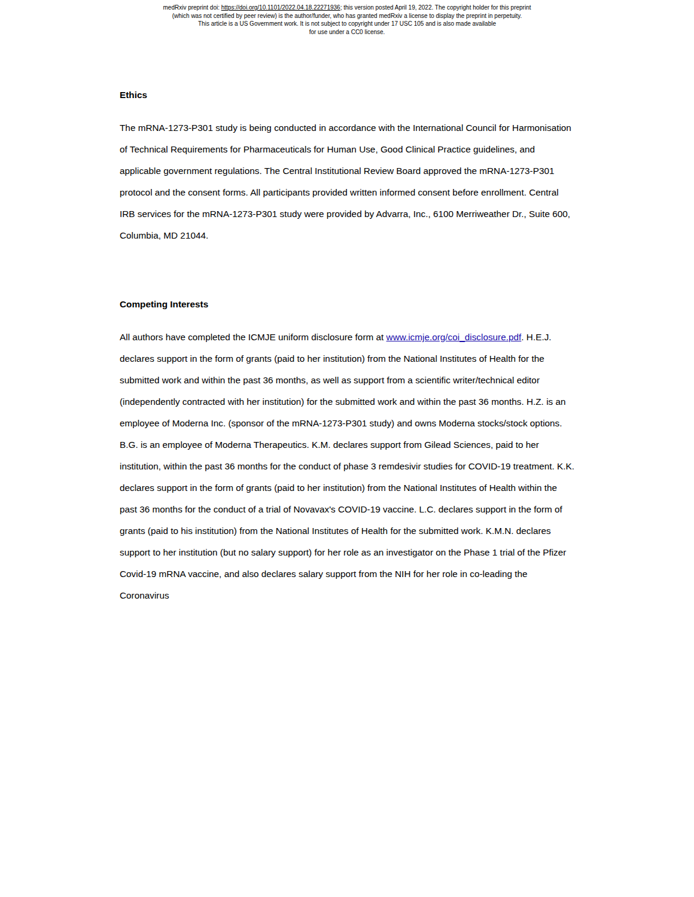medRxiv preprint doi: https://doi.org/10.1101/2022.04.18.22271936; this version posted April 19, 2022. The copyright holder for this preprint
(which was not certified by peer review) is the author/funder, who has granted medRxiv a license to display the preprint in perpetuity.
This article is a US Government work. It is not subject to copyright under 17 USC 105 and is also made available
for use under a CC0 license.
Ethics
The mRNA-1273-P301 study is being conducted in accordance with the International Council for Harmonisation of Technical Requirements for Pharmaceuticals for Human Use, Good Clinical Practice guidelines, and applicable government regulations. The Central Institutional Review Board approved the mRNA-1273-P301 protocol and the consent forms. All participants provided written informed consent before enrollment. Central IRB services for the mRNA-1273-P301 study were provided by Advarra, Inc., 6100 Merriweather Dr., Suite 600, Columbia, MD 21044.
Competing Interests
All authors have completed the ICMJE uniform disclosure form at www.icmje.org/coi_disclosure.pdf. H.E.J. declares support in the form of grants (paid to her institution) from the National Institutes of Health for the submitted work and within the past 36 months, as well as support from a scientific writer/technical editor (independently contracted with her institution) for the submitted work and within the past 36 months. H.Z. is an employee of Moderna Inc. (sponsor of the mRNA-1273-P301 study) and owns Moderna stocks/stock options. B.G. is an employee of Moderna Therapeutics. K.M. declares support from Gilead Sciences, paid to her institution, within the past 36 months for the conduct of phase 3 remdesivir studies for COVID-19 treatment. K.K. declares support in the form of grants (paid to her institution) from the National Institutes of Health within the past 36 months for the conduct of a trial of Novavax's COVID-19 vaccine. L.C. declares support in the form of grants (paid to his institution) from the National Institutes of Health for the submitted work. K.M.N. declares support to her institution (but no salary support) for her role as an investigator on the Phase 1 trial of the Pfizer Covid-19 mRNA vaccine, and also declares salary support from the NIH for her role in co-leading the Coronavirus